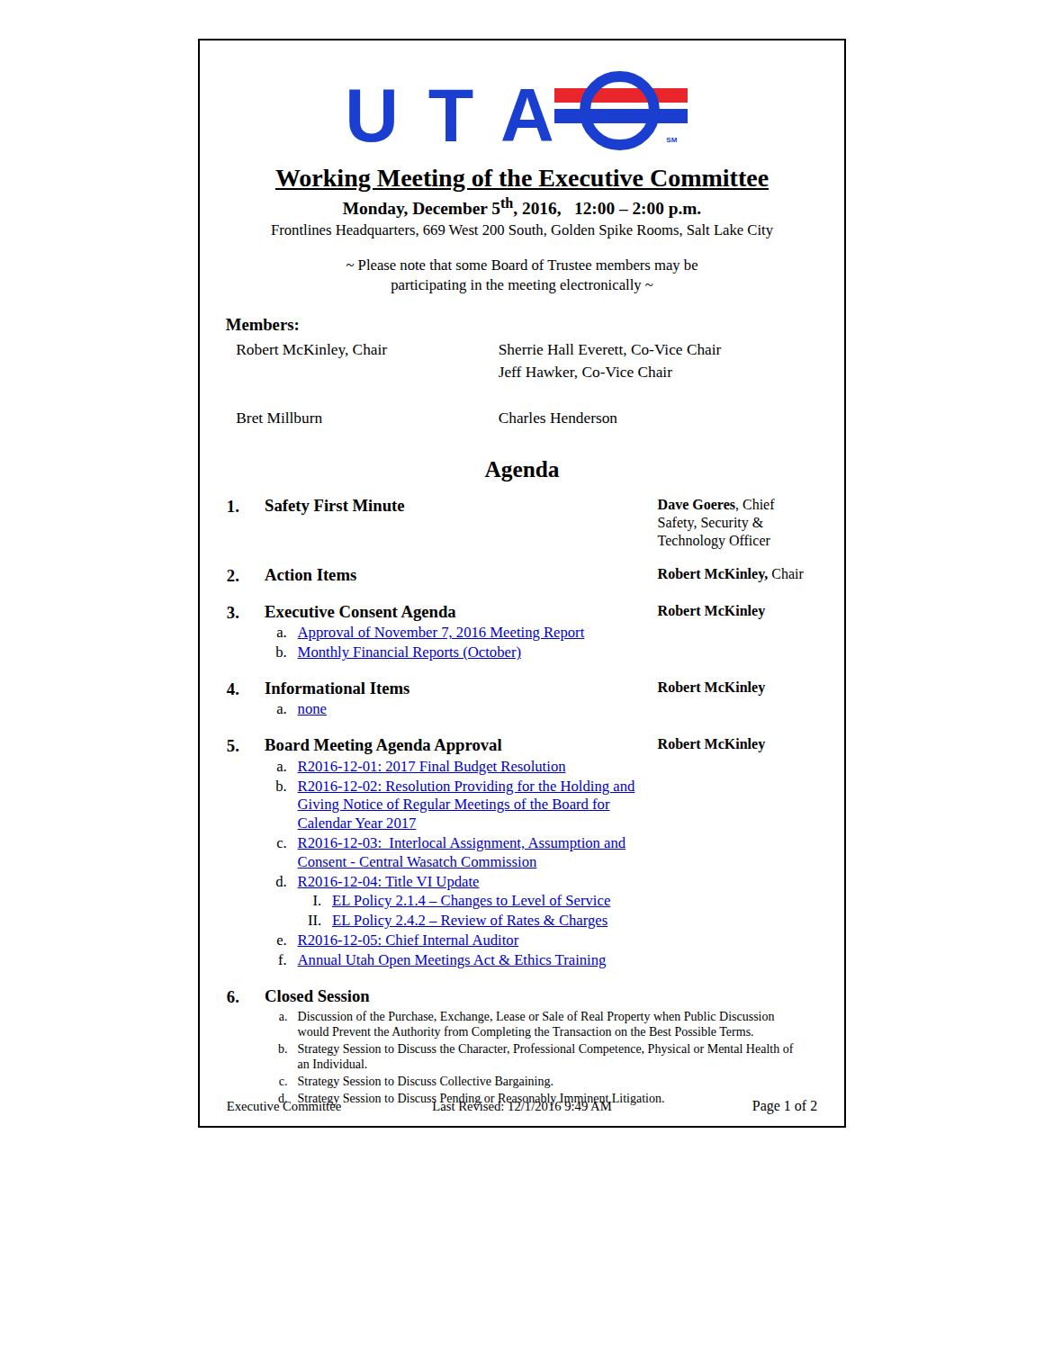U T A
SM
Working Meeting of the Executive Committee
Monday, December 5th, 2016, 12:00 – 2:00 p.m.
Frontlines Headquarters, 669 West 200 South, Golden Spike Rooms, Salt Lake City
~ Please note that some Board of Trustee members may be
participating in the meeting electronically ~
Members:
| Robert McKinley, Chair | Sherrie Hall Everett, Co-Vice Chair |
| | Jeff Hawker, Co-Vice Chair |
| Bret Millburn | Charles Henderson |
Agenda
| 1. | Safety First Minute | Dave Goeres , Chief Safety, Security & Technology Officer |
| 2. | Action Items | Robert McKinley, Chair |
| 3. | Executive Consent Agenda Approval of November 7, 2016 Meeting Report Monthly Financial Reports (October) | Robert McKinley |
| 4. | Informational Items none | Robert McKinley |
| 5. | Board Meeting Agenda Approval R2016-12-01: 2017 Final Budget Resolution R2016-12-02: Resolution Providing for the Holding and Giving Notice of Regular Meetings of the Board for Calendar Year 2017 R2016-12-03: Interlocal Assignment, Assumption and Consent - Central Wasatch Commission R2016-12-04: Title VI Update EL Policy 2.1.4 – Changes to Level of Service EL Policy 2.4.2 – Review of Rates & Charges R2016-12-05: Chief Internal Auditor Annual Utah Open Meetings Act & Ethics Training | Robert McKinley |
| 6. | Closed Session Discussion of the Purchase, Exchange, Lease or Sale of Real Property when Public Discussion would Prevent the Authority from Completing the Transaction on the Best Possible Terms. Strategy Session to Discuss the Character, Professional Competence, Physical or Mental Health of an Individual. Strategy Session to Discuss Collective Bargaining. Strategy Session to Discuss Pending or Reasonably Imminent Litigation. |
| Executive Committee | Last Revised: 12/1/2016 9:49 AM | Page 1 of 2 |